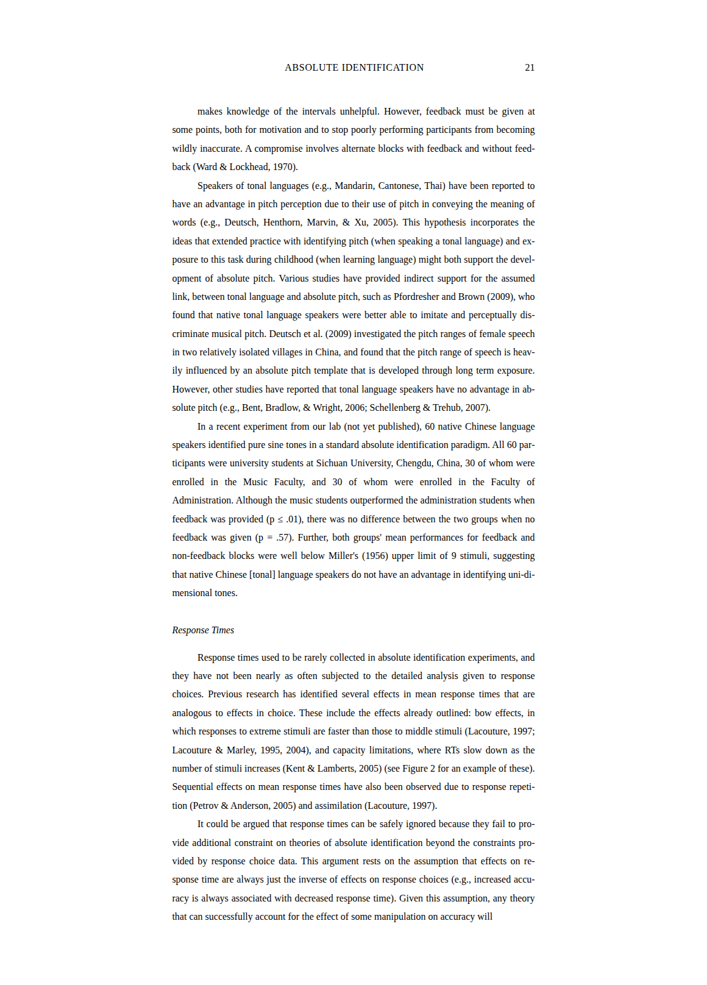ABSOLUTE IDENTIFICATION 21
makes knowledge of the intervals unhelpful. However, feedback must be given at some points, both for motivation and to stop poorly performing participants from becoming wildly inaccurate. A compromise involves alternate blocks with feedback and without feedback (Ward & Lockhead, 1970).
Speakers of tonal languages (e.g., Mandarin, Cantonese, Thai) have been reported to have an advantage in pitch perception due to their use of pitch in conveying the meaning of words (e.g., Deutsch, Henthorn, Marvin, & Xu, 2005). This hypothesis incorporates the ideas that extended practice with identifying pitch (when speaking a tonal language) and exposure to this task during childhood (when learning language) might both support the development of absolute pitch. Various studies have provided indirect support for the assumed link, between tonal language and absolute pitch, such as Pfordresher and Brown (2009), who found that native tonal language speakers were better able to imitate and perceptually discriminate musical pitch. Deutsch et al. (2009) investigated the pitch ranges of female speech in two relatively isolated villages in China, and found that the pitch range of speech is heavily influenced by an absolute pitch template that is developed through long term exposure. However, other studies have reported that tonal language speakers have no advantage in absolute pitch (e.g., Bent, Bradlow, & Wright, 2006; Schellenberg & Trehub, 2007).
In a recent experiment from our lab (not yet published), 60 native Chinese language speakers identified pure sine tones in a standard absolute identification paradigm. All 60 participants were university students at Sichuan University, Chengdu, China, 30 of whom were enrolled in the Music Faculty, and 30 of whom were enrolled in the Faculty of Administration. Although the music students outperformed the administration students when feedback was provided (p ≤ .01), there was no difference between the two groups when no feedback was given (p = .57). Further, both groups' mean performances for feedback and non-feedback blocks were well below Miller's (1956) upper limit of 9 stimuli, suggesting that native Chinese [tonal] language speakers do not have an advantage in identifying uni-dimensional tones.
Response Times
Response times used to be rarely collected in absolute identification experiments, and they have not been nearly as often subjected to the detailed analysis given to response choices. Previous research has identified several effects in mean response times that are analogous to effects in choice. These include the effects already outlined: bow effects, in which responses to extreme stimuli are faster than those to middle stimuli (Lacouture, 1997; Lacouture & Marley, 1995, 2004), and capacity limitations, where RTs slow down as the number of stimuli increases (Kent & Lamberts, 2005) (see Figure 2 for an example of these). Sequential effects on mean response times have also been observed due to response repetition (Petrov & Anderson, 2005) and assimilation (Lacouture, 1997).
It could be argued that response times can be safely ignored because they fail to provide additional constraint on theories of absolute identification beyond the constraints provided by response choice data. This argument rests on the assumption that effects on response time are always just the inverse of effects on response choices (e.g., increased accuracy is always associated with decreased response time). Given this assumption, any theory that can successfully account for the effect of some manipulation on accuracy will